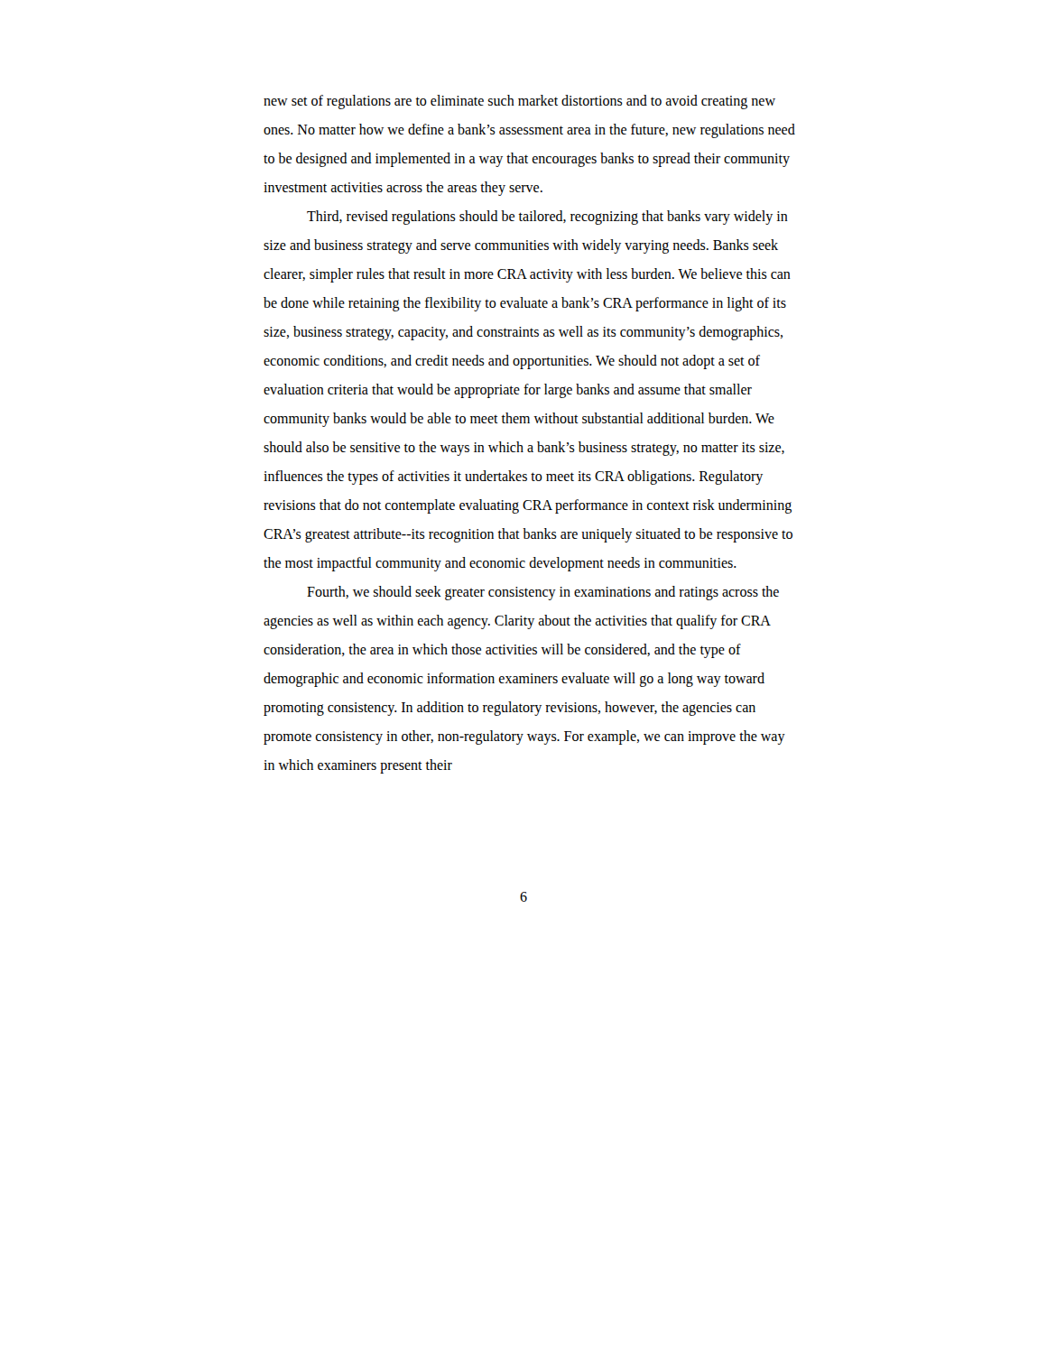new set of regulations are to eliminate such market distortions and to avoid creating new ones. No matter how we define a bank’s assessment area in the future, new regulations need to be designed and implemented in a way that encourages banks to spread their community investment activities across the areas they serve.
Third, revised regulations should be tailored, recognizing that banks vary widely in size and business strategy and serve communities with widely varying needs. Banks seek clearer, simpler rules that result in more CRA activity with less burden. We believe this can be done while retaining the flexibility to evaluate a bank’s CRA performance in light of its size, business strategy, capacity, and constraints as well as its community’s demographics, economic conditions, and credit needs and opportunities. We should not adopt a set of evaluation criteria that would be appropriate for large banks and assume that smaller community banks would be able to meet them without substantial additional burden. We should also be sensitive to the ways in which a bank’s business strategy, no matter its size, influences the types of activities it undertakes to meet its CRA obligations. Regulatory revisions that do not contemplate evaluating CRA performance in context risk undermining CRA’s greatest attribute--its recognition that banks are uniquely situated to be responsive to the most impactful community and economic development needs in communities.
Fourth, we should seek greater consistency in examinations and ratings across the agencies as well as within each agency. Clarity about the activities that qualify for CRA consideration, the area in which those activities will be considered, and the type of demographic and economic information examiners evaluate will go a long way toward promoting consistency. In addition to regulatory revisions, however, the agencies can promote consistency in other, non-regulatory ways. For example, we can improve the way in which examiners present their
6